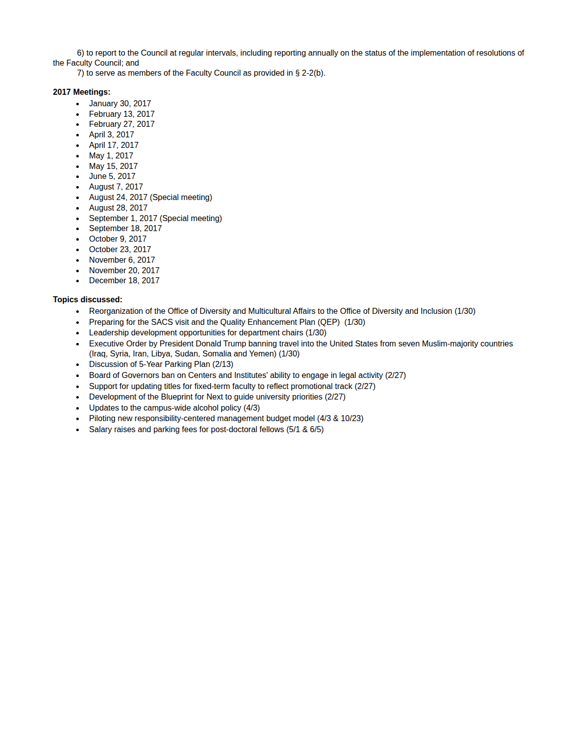6) to report to the Council at regular intervals, including reporting annually on the status of the implementation of resolutions of the Faculty Council; and
7) to serve as members of the Faculty Council as provided in § 2-2(b).
2017 Meetings:
January 30, 2017
February 13, 2017
February 27, 2017
April 3, 2017
April 17, 2017
May 1, 2017
May 15, 2017
June 5, 2017
August 7, 2017
August 24, 2017 (Special meeting)
August 28, 2017
September 1, 2017 (Special meeting)
September 18, 2017
October 9, 2017
October 23, 2017
November 6, 2017
November 20, 2017
December 18, 2017
Topics discussed:
Reorganization of the Office of Diversity and Multicultural Affairs to the Office of Diversity and Inclusion (1/30)
Preparing for the SACS visit and the Quality Enhancement Plan (QEP) (1/30)
Leadership development opportunities for department chairs (1/30)
Executive Order by President Donald Trump banning travel into the United States from seven Muslim-majority countries (Iraq, Syria, Iran, Libya, Sudan, Somalia and Yemen) (1/30)
Discussion of 5-Year Parking Plan (2/13)
Board of Governors ban on Centers and Institutes' ability to engage in legal activity (2/27)
Support for updating titles for fixed-term faculty to reflect promotional track (2/27)
Development of the Blueprint for Next to guide university priorities (2/27)
Updates to the campus-wide alcohol policy (4/3)
Piloting new responsibility-centered management budget model (4/3 & 10/23)
Salary raises and parking fees for post-doctoral fellows (5/1 & 6/5)